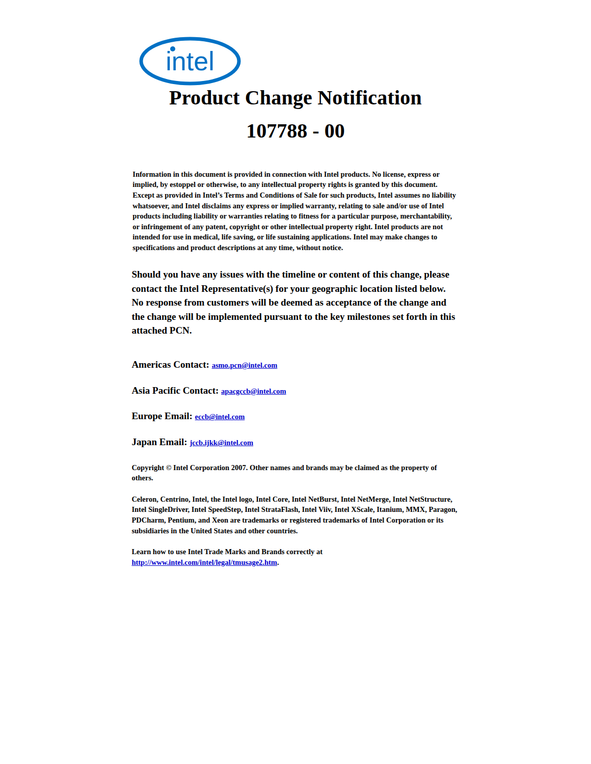intel
Product Change Notification
107788 - 00
Information in this document is provided in connection with Intel products. No license, express or implied, by estoppel or otherwise, to any intellectual property rights is granted by this document. Except as provided in Intel’s Terms and Conditions of Sale for such products, Intel assumes no liability whatsoever, and Intel disclaims any express or implied warranty, relating to sale and/or use of Intel products including liability or warranties relating to fitness for a particular purpose, merchantability, or infringement of any patent, copyright or other intellectual property right. Intel products are not intended for use in medical, life saving, or life sustaining applications. Intel may make changes to specifications and product descriptions at any time, without notice.
Should you have any issues with the timeline or content of this change, please contact the Intel Representative(s) for your geographic location listed below. No response from customers will be deemed as acceptance of the change and the change will be implemented pursuant to the key milestones set forth in this attached PCN.
Americas Contact: asmo.pcn@intel.com
Asia Pacific Contact: apacgccb@intel.com
Europe Email: eccb@intel.com
Japan Email: jccb.ijkk@intel.com
Copyright © Intel Corporation 2007. Other names and brands may be claimed as the property of others.
Celeron, Centrino, Intel, the Intel logo, Intel Core, Intel NetBurst, Intel NetMerge, Intel NetStructure, Intel SingleDriver, Intel SpeedStep, Intel StrataFlash, Intel Viiv, Intel XScale, Itanium, MMX, Paragon, PDCharm, Pentium, and Xeon are trademarks or registered trademarks of Intel Corporation or its subsidiaries in the United States and other countries.
Learn how to use Intel Trade Marks and Brands correctly at
http://www.intel.com/intel/legal/tmusage2.htm.